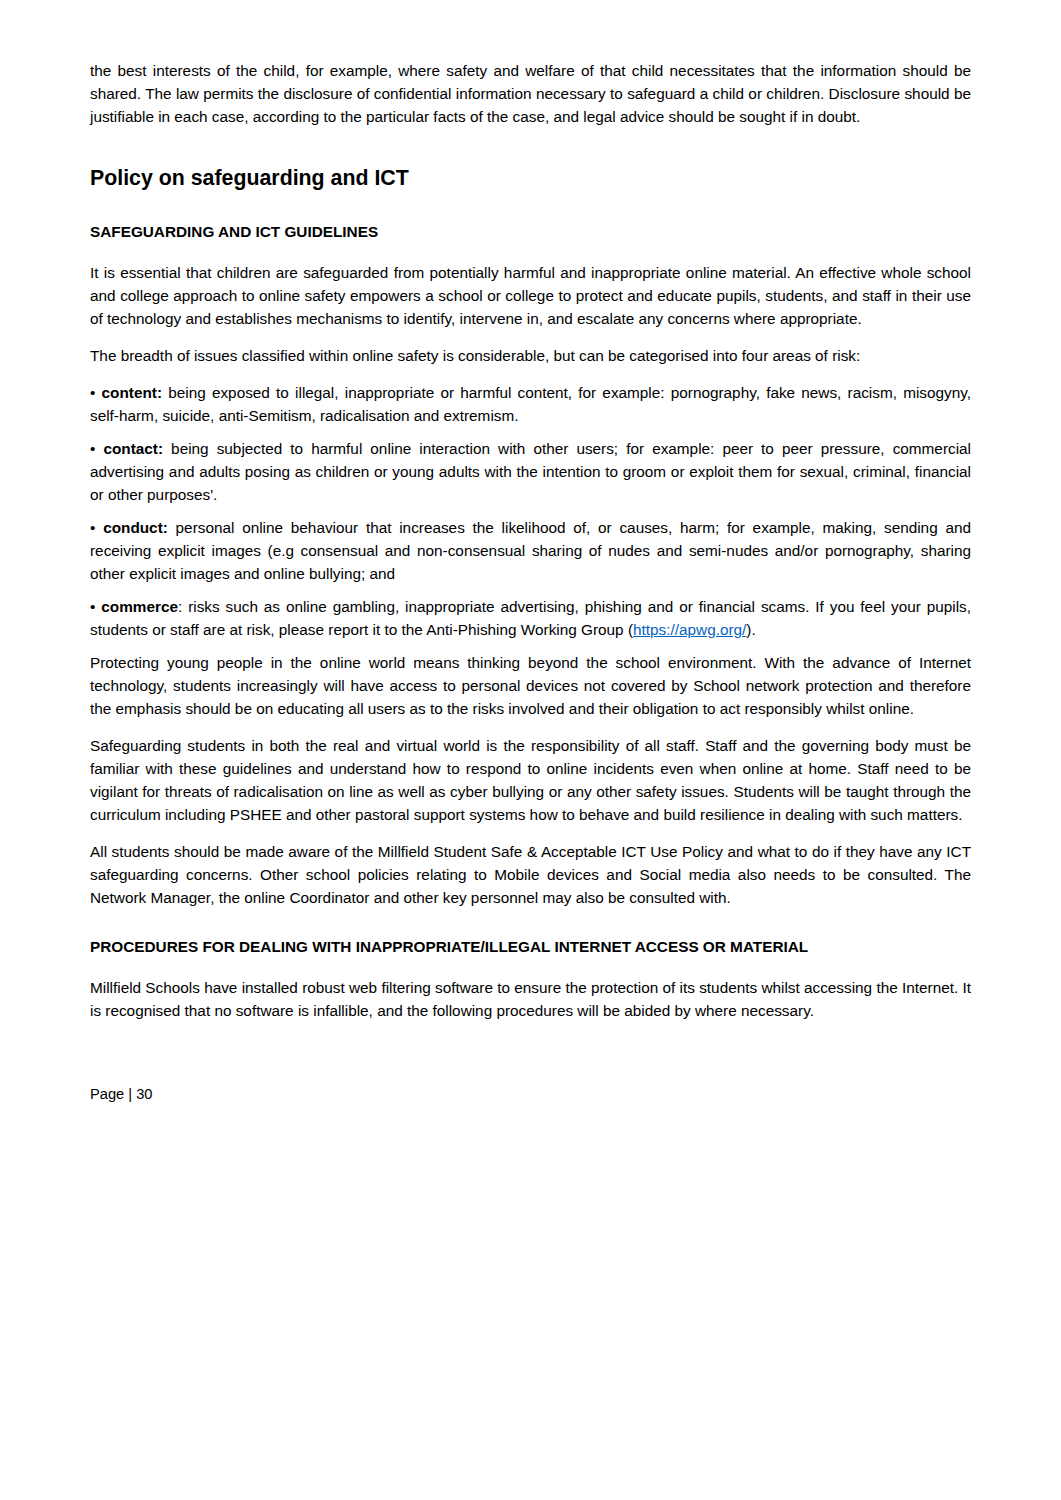the best interests of the child, for example, where safety and welfare of that child necessitates that the information should be shared. The law permits the disclosure of confidential information necessary to safeguard a child or children. Disclosure should be justifiable in each case, according to the particular facts of the case, and legal advice should be sought if in doubt.
Policy on safeguarding and ICT
SAFEGUARDING AND ICT GUIDELINES
It is essential that children are safeguarded from potentially harmful and inappropriate online material. An effective whole school and college approach to online safety empowers a school or college to protect and educate pupils, students, and staff in their use of technology and establishes mechanisms to identify, intervene in, and escalate any concerns where appropriate.
The breadth of issues classified within online safety is considerable, but can be categorised into four areas of risk:
• content: being exposed to illegal, inappropriate or harmful content, for example: pornography, fake news, racism, misogyny, self-harm, suicide, anti-Semitism, radicalisation and extremism.
• contact: being subjected to harmful online interaction with other users; for example: peer to peer pressure, commercial advertising and adults posing as children or young adults with the intention to groom or exploit them for sexual, criminal, financial or other purposes'.
• conduct: personal online behaviour that increases the likelihood of, or causes, harm; for example, making, sending and receiving explicit images (e.g consensual and non-consensual sharing of nudes and semi-nudes and/or pornography, sharing other explicit images and online bullying; and
• commerce: risks such as online gambling, inappropriate advertising, phishing and or financial scams. If you feel your pupils, students or staff are at risk, please report it to the Anti-Phishing Working Group (https://apwg.org/).
Protecting young people in the online world means thinking beyond the school environment. With the advance of Internet technology, students increasingly will have access to personal devices not covered by School network protection and therefore the emphasis should be on educating all users as to the risks involved and their obligation to act responsibly whilst online.
Safeguarding students in both the real and virtual world is the responsibility of all staff. Staff and the governing body must be familiar with these guidelines and understand how to respond to online incidents even when online at home. Staff need to be vigilant for threats of radicalisation on line as well as cyber bullying or any other safety issues. Students will be taught through the curriculum including PSHEE and other pastoral support systems how to behave and build resilience in dealing with such matters.
All students should be made aware of the Millfield Student Safe & Acceptable ICT Use Policy and what to do if they have any ICT safeguarding concerns. Other school policies relating to Mobile devices and Social media also needs to be consulted. The Network Manager, the online Coordinator and other key personnel may also be consulted with.
PROCEDURES FOR DEALING WITH INAPPROPRIATE/ILLEGAL INTERNET ACCESS OR MATERIAL
Millfield Schools have installed robust web filtering software to ensure the protection of its students whilst accessing the Internet. It is recognised that no software is infallible, and the following procedures will be abided by where necessary.
Page | 30